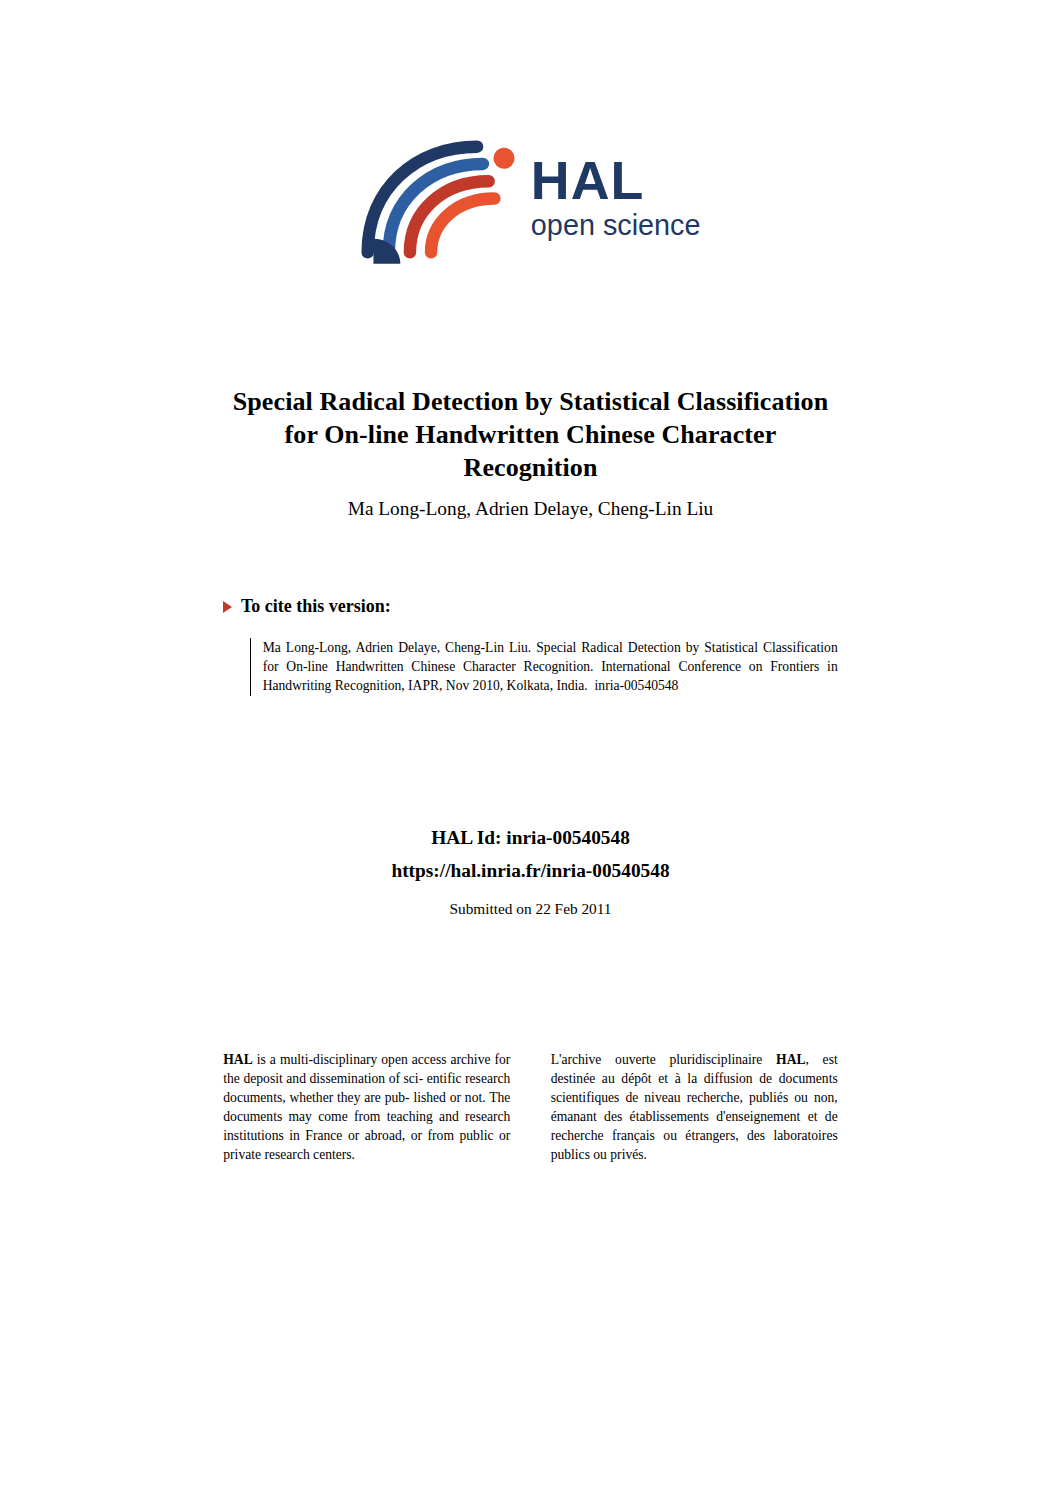HAL open science
Special Radical Detection by Statistical Classification
for On-line Handwritten Chinese Character Recognition
Ma Long-Long, Adrien Delaye, Cheng-Lin Liu
To cite this version:
Ma Long-Long, Adrien Delaye, Cheng-Lin Liu. Special Radical Detection by Statistical Classification for On-line Handwritten Chinese Character Recognition. International Conference on Frontiers in Handwriting Recognition, IAPR, Nov 2010, Kolkata, India. inria-00540548
HAL Id: inria-00540548
https://hal.inria.fr/inria-00540548
Submitted on 22 Feb 2011
HAL is a multi-disciplinary open access archive for the deposit and dissemination of sci- entific research documents, whether they are pub- lished or not. The documents may come from teaching and research institutions in France or abroad, or from public or private research centers.
L'archive ouverte pluridisciplinaire HAL, est destinée au dépôt et à la diffusion de documents scientifiques de niveau recherche, publiés ou non, émanant des établissements d'enseignement et de recherche français ou étrangers, des laboratoires publics ou privés.